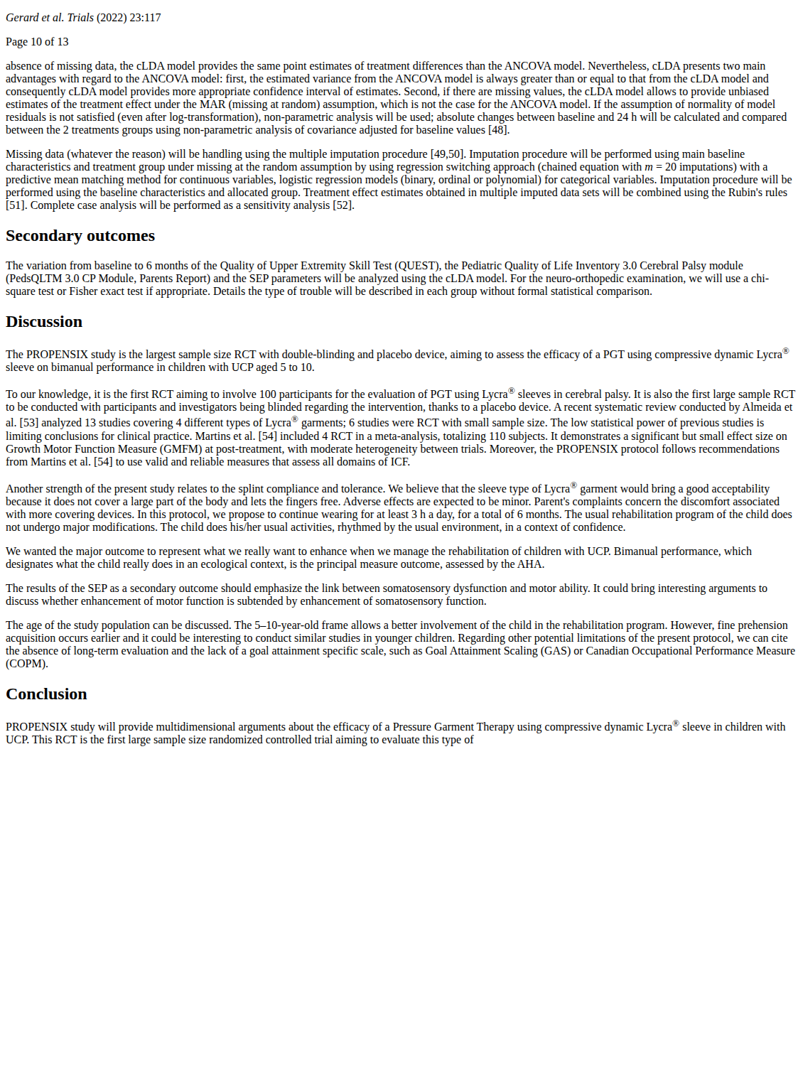Gerard et al. Trials (2022) 23:117
Page 10 of 13
absence of missing data, the cLDA model provides the same point estimates of treatment differences than the ANCOVA model. Nevertheless, cLDA presents two main advantages with regard to the ANCOVA model: first, the estimated variance from the ANCOVA model is always greater than or equal to that from the cLDA model and consequently cLDA model provides more appropriate confidence interval of estimates. Second, if there are missing values, the cLDA model allows to provide unbiased estimates of the treatment effect under the MAR (missing at random) assumption, which is not the case for the ANCOVA model. If the assumption of normality of model residuals is not satisfied (even after log-transformation), non-parametric analysis will be used; absolute changes between baseline and 24 h will be calculated and compared between the 2 treatments groups using non-parametric analysis of covariance adjusted for baseline values [48].
Missing data (whatever the reason) will be handling using the multiple imputation procedure [49,50]. Imputation procedure will be performed using main baseline characteristics and treatment group under missing at the random assumption by using regression switching approach (chained equation with m = 20 imputations) with a predictive mean matching method for continuous variables, logistic regression models (binary, ordinal or polynomial) for categorical variables. Imputation procedure will be performed using the baseline characteristics and allocated group. Treatment effect estimates obtained in multiple imputed data sets will be combined using the Rubin's rules [51]. Complete case analysis will be performed as a sensitivity analysis [52].
Secondary outcomes
The variation from baseline to 6 months of the Quality of Upper Extremity Skill Test (QUEST), the Pediatric Quality of Life Inventory 3.0 Cerebral Palsy module (PedsQLTM 3.0 CP Module, Parents Report) and the SEP parameters will be analyzed using the cLDA model. For the neuro-orthopedic examination, we will use a chi-square test or Fisher exact test if appropriate. Details the type of trouble will be described in each group without formal statistical comparison.
Discussion
The PROPENSIX study is the largest sample size RCT with double-blinding and placebo device, aiming to assess the efficacy of a PGT using compressive dynamic Lycra® sleeve on bimanual performance in children with UCP aged 5 to 10.
To our knowledge, it is the first RCT aiming to involve 100 participants for the evaluation of PGT using Lycra® sleeves in cerebral palsy. It is also the first large sample RCT to be conducted with participants and investigators being blinded regarding the intervention, thanks to a placebo device. A recent systematic review conducted by Almeida et al. [53] analyzed 13 studies covering 4 different types of Lycra® garments; 6 studies were RCT with small sample size. The low statistical power of previous studies is limiting conclusions for clinical practice. Martins et al. [54] included 4 RCT in a meta-analysis, totalizing 110 subjects. It demonstrates a significant but small effect size on Growth Motor Function Measure (GMFM) at post-treatment, with moderate heterogeneity between trials. Moreover, the PROPENSIX protocol follows recommendations from Martins et al. [54] to use valid and reliable measures that assess all domains of ICF.
Another strength of the present study relates to the splint compliance and tolerance. We believe that the sleeve type of Lycra® garment would bring a good acceptability because it does not cover a large part of the body and lets the fingers free. Adverse effects are expected to be minor. Parent's complaints concern the discomfort associated with more covering devices. In this protocol, we propose to continue wearing for at least 3 h a day, for a total of 6 months. The usual rehabilitation program of the child does not undergo major modifications. The child does his/her usual activities, rhythmed by the usual environment, in a context of confidence.
We wanted the major outcome to represent what we really want to enhance when we manage the rehabilitation of children with UCP. Bimanual performance, which designates what the child really does in an ecological context, is the principal measure outcome, assessed by the AHA.
The results of the SEP as a secondary outcome should emphasize the link between somatosensory dysfunction and motor ability. It could bring interesting arguments to discuss whether enhancement of motor function is subtended by enhancement of somatosensory function.
The age of the study population can be discussed. The 5–10-year-old frame allows a better involvement of the child in the rehabilitation program. However, fine prehension acquisition occurs earlier and it could be interesting to conduct similar studies in younger children. Regarding other potential limitations of the present protocol, we can cite the absence of long-term evaluation and the lack of a goal attainment specific scale, such as Goal Attainment Scaling (GAS) or Canadian Occupational Performance Measure (COPM).
Conclusion
PROPENSIX study will provide multidimensional arguments about the efficacy of a Pressure Garment Therapy using compressive dynamic Lycra® sleeve in children with UCP. This RCT is the first large sample size randomized controlled trial aiming to evaluate this type of